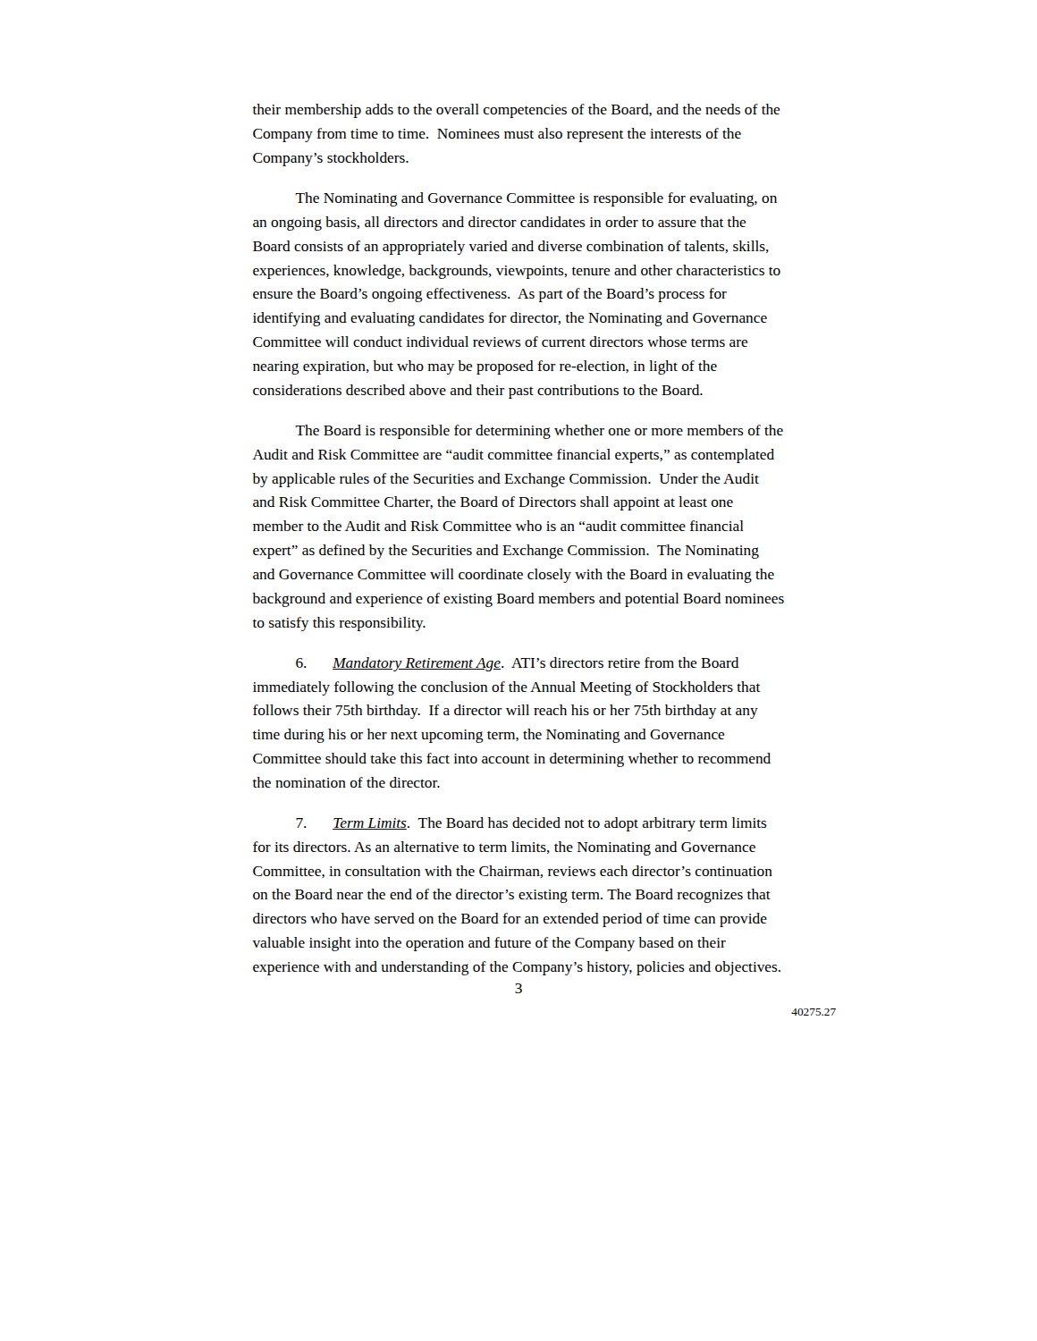their membership adds to the overall competencies of the Board, and the needs of the Company from time to time. Nominees must also represent the interests of the Company’s stockholders.
The Nominating and Governance Committee is responsible for evaluating, on an ongoing basis, all directors and director candidates in order to assure that the Board consists of an appropriately varied and diverse combination of talents, skills, experiences, knowledge, backgrounds, viewpoints, tenure and other characteristics to ensure the Board’s ongoing effectiveness. As part of the Board’s process for identifying and evaluating candidates for director, the Nominating and Governance Committee will conduct individual reviews of current directors whose terms are nearing expiration, but who may be proposed for re-election, in light of the considerations described above and their past contributions to the Board.
The Board is responsible for determining whether one or more members of the Audit and Risk Committee are “audit committee financial experts,” as contemplated by applicable rules of the Securities and Exchange Commission. Under the Audit and Risk Committee Charter, the Board of Directors shall appoint at least one member to the Audit and Risk Committee who is an “audit committee financial expert” as defined by the Securities and Exchange Commission. The Nominating and Governance Committee will coordinate closely with the Board in evaluating the background and experience of existing Board members and potential Board nominees to satisfy this responsibility.
6. Mandatory Retirement Age. ATI’s directors retire from the Board immediately following the conclusion of the Annual Meeting of Stockholders that follows their 75th birthday. If a director will reach his or her 75th birthday at any time during his or her next upcoming term, the Nominating and Governance Committee should take this fact into account in determining whether to recommend the nomination of the director.
7. Term Limits. The Board has decided not to adopt arbitrary term limits for its directors. As an alternative to term limits, the Nominating and Governance Committee, in consultation with the Chairman, reviews each director’s continuation on the Board near the end of the director’s existing term. The Board recognizes that directors who have served on the Board for an extended period of time can provide valuable insight into the operation and future of the Company based on their experience with and understanding of the Company’s history, policies and objectives.
3
40275.27